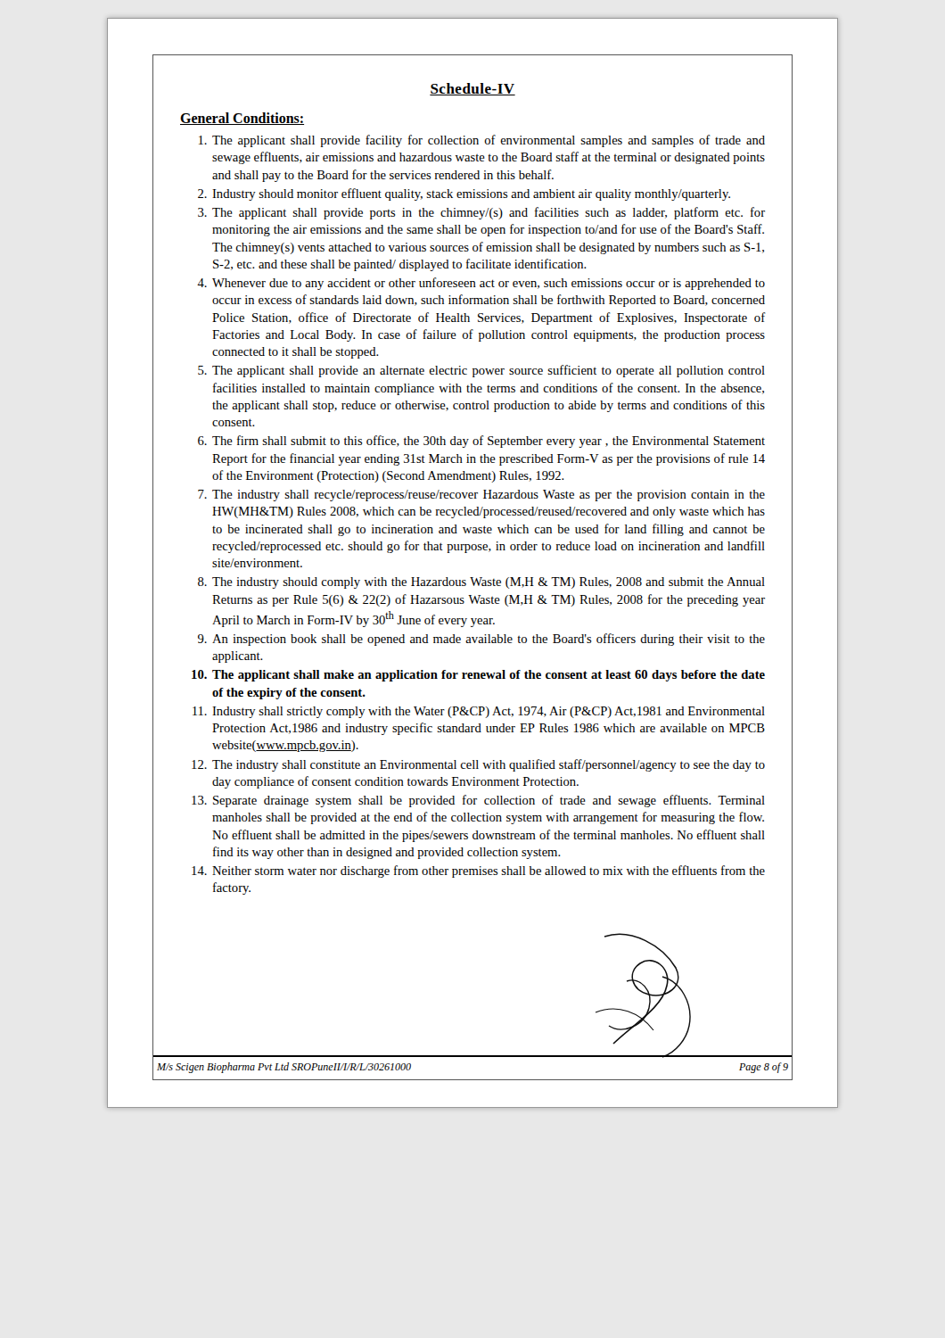Schedule-IV
General Conditions:
The applicant shall provide facility for collection of environmental samples and samples of trade and sewage effluents, air emissions and hazardous waste to the Board staff at the terminal or designated points and shall pay to the Board for the services rendered in this behalf.
Industry should monitor effluent quality, stack emissions and ambient air quality monthly/quarterly.
The applicant shall provide ports in the chimney/(s) and facilities such as ladder, platform etc. for monitoring the air emissions and the same shall be open for inspection to/and for use of the Board's Staff. The chimney(s) vents attached to various sources of emission shall be designated by numbers such as S-1, S-2, etc. and these shall be painted/ displayed to facilitate identification.
Whenever due to any accident or other unforeseen act or even, such emissions occur or is apprehended to occur in excess of standards laid down, such information shall be forthwith Reported to Board, concerned Police Station, office of Directorate of Health Services, Department of Explosives, Inspectorate of Factories and Local Body. In case of failure of pollution control equipments, the production process connected to it shall be stopped.
The applicant shall provide an alternate electric power source sufficient to operate all pollution control facilities installed to maintain compliance with the terms and conditions of the consent. In the absence, the applicant shall stop, reduce or otherwise, control production to abide by terms and conditions of this consent.
The firm shall submit to this office, the 30th day of September every year , the Environmental Statement Report for the financial year ending 31st March in the prescribed Form-V as per the provisions of rule 14 of the Environment (Protection) (Second Amendment) Rules, 1992.
The industry shall recycle/reprocess/reuse/recover Hazardous Waste as per the provision contain in the HW(MH&TM) Rules 2008, which can be recycled/processed/reused/recovered and only waste which has to be incinerated shall go to incineration and waste which can be used for land filling and cannot be recycled/reprocessed etc. should go for that purpose, in order to reduce load on incineration and landfill site/environment.
The industry should comply with the Hazardous Waste (M,H & TM) Rules, 2008 and submit the Annual Returns as per Rule 5(6) & 22(2) of Hazarsous Waste (M,H & TM) Rules, 2008 for the preceding year April to March in Form-IV by 30th June of every year.
An inspection book shall be opened and made available to the Board's officers during their visit to the applicant.
The applicant shall make an application for renewal of the consent at least 60 days before the date of the expiry of the consent.
Industry shall strictly comply with the Water (P&CP) Act, 1974, Air (P&CP) Act,1981 and Environmental Protection Act,1986 and industry specific standard under EP Rules 1986 which are available on MPCB website(www.mpcb.gov.in).
The industry shall constitute an Environmental cell with qualified staff/personnel/agency to see the day to day compliance of consent condition towards Environment Protection.
Separate drainage system shall be provided for collection of trade and sewage effluents. Terminal manholes shall be provided at the end of the collection system with arrangement for measuring the flow. No effluent shall be admitted in the pipes/sewers downstream of the terminal manholes. No effluent shall find its way other than in designed and provided collection system.
Neither storm water nor discharge from other premises shall be allowed to mix with the effluents from the factory.
M/s Scigen Biopharma Pvt Ltd SROPuneII/I/R/L/30261000
Page 8 of 9